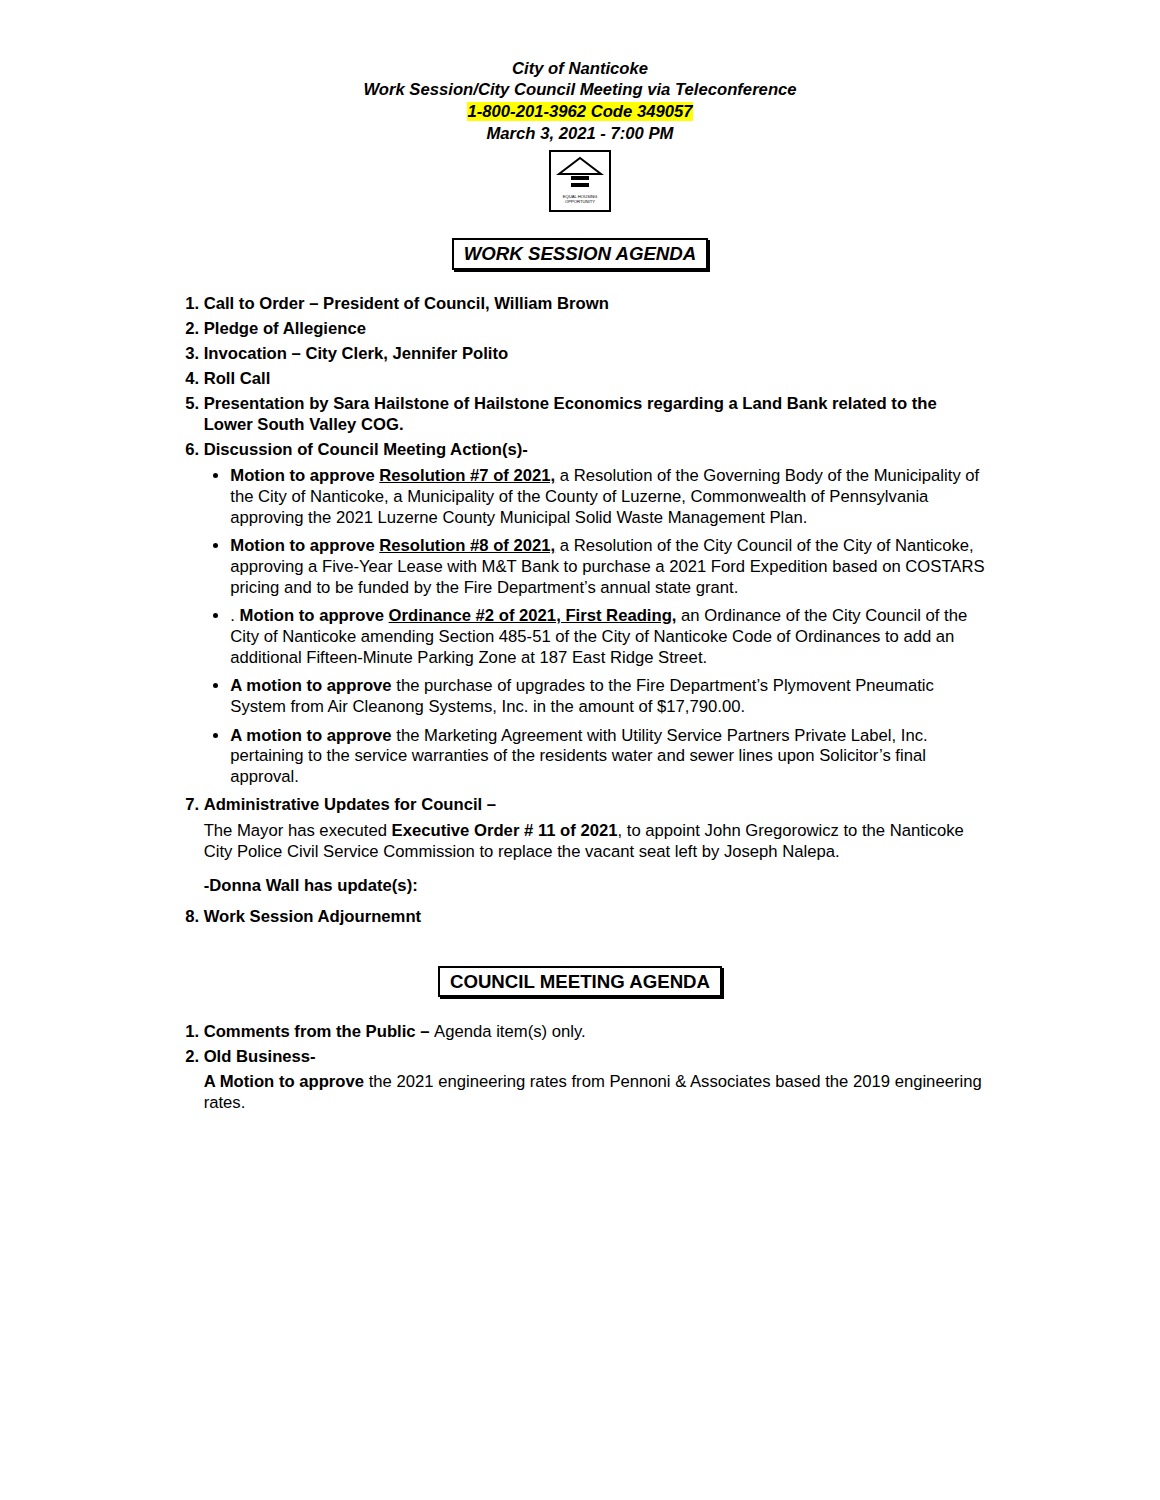City of Nanticoke
Work Session/City Council Meeting via Teleconference
1-800-201-3962 Code 349057
March 3, 2021 - 7:00 PM
EQUAL HOUSING OPPORTUNITY
WORK SESSION AGENDA
Call to Order – President of Council, William Brown
Pledge of Allegience
Invocation – City Clerk, Jennifer Polito
Roll Call
Presentation by Sara Hailstone of Hailstone Economics regarding a Land Bank related to the Lower South Valley COG.
Discussion of Council Meeting Action(s)-
Motion to approve Resolution #7 of 2021, a Resolution of the Governing Body of the Municipality of the City of Nanticoke, a Municipality of the County of Luzerne, Commonwealth of Pennsylvania approving the 2021 Luzerne County Municipal Solid Waste Management Plan.
Motion to approve Resolution #8 of 2021, a Resolution of the City Council of the City of Nanticoke, approving a Five-Year Lease with M&T Bank to purchase a 2021 Ford Expedition based on COSTARS pricing and to be funded by the Fire Department’s annual state grant.
. Motion to approve Ordinance #2 of 2021, First Reading, an Ordinance of the City Council of the City of Nanticoke amending Section 485-51 of the City of Nanticoke Code of Ordinances to add an additional Fifteen-Minute Parking Zone at 187 East Ridge Street.
A motion to approve the purchase of upgrades to the Fire Department’s Plymovent Pneumatic System from Air Cleanong Systems, Inc. in the amount of $17,790.00.
A motion to approve the Marketing Agreement with Utility Service Partners Private Label, Inc. pertaining to the service warranties of the residents water and sewer lines upon Solicitor’s final approval.
Administrative Updates for Council –
The Mayor has executed Executive Order # 11 of 2021, to appoint John Gregorowicz to the Nanticoke City Police Civil Service Commission to replace the vacant seat left by Joseph Nalepa.
-Donna Wall has update(s):
Work Session Adjournemnt
COUNCIL MEETING AGENDA
Comments from the Public – Agenda item(s) only.
Old Business-
A Motion to approve the 2021 engineering rates from Pennoni & Associates based the 2019 engineering rates.